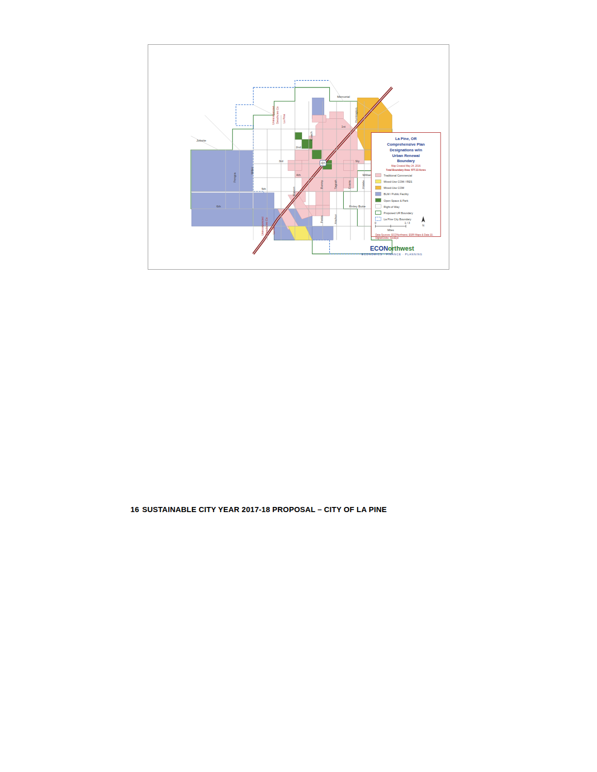97 Memorial Huntington Coach 1st 2nd 3rd 4th 5th 6th Jobsite Pengra Miller Mason Bonny Tagrah Evans Hinkle Sly William Foss Finley Butte Pettis Anchor Walling Unincorporated Deschutes Co La Pine Unincorporated Deschutes Co La Pine La Pine, OR Comprehensive Plan Designations w/in Urban Renewal Boundary Map Created May 24, 2016 Total Boundary Area: 577.13 Acres Traditional Commercial Mixed-Use COM / RES Mixed-Use COM BLM / Public Facility Open Space & Park Right of Way Proposed UR Boundary La Pine City Boundary 0 1 / 3 Miles N Data Sources: ECONorthwest, ESRI Maps & Data 10, DigitalGlobe, GeoEye ECONorthwest ECONOMICS · FINANCE · PLANNING
16 SUSTAINABLE CITY YEAR 2017-18 PROPOSAL – CITY OF LA PINE